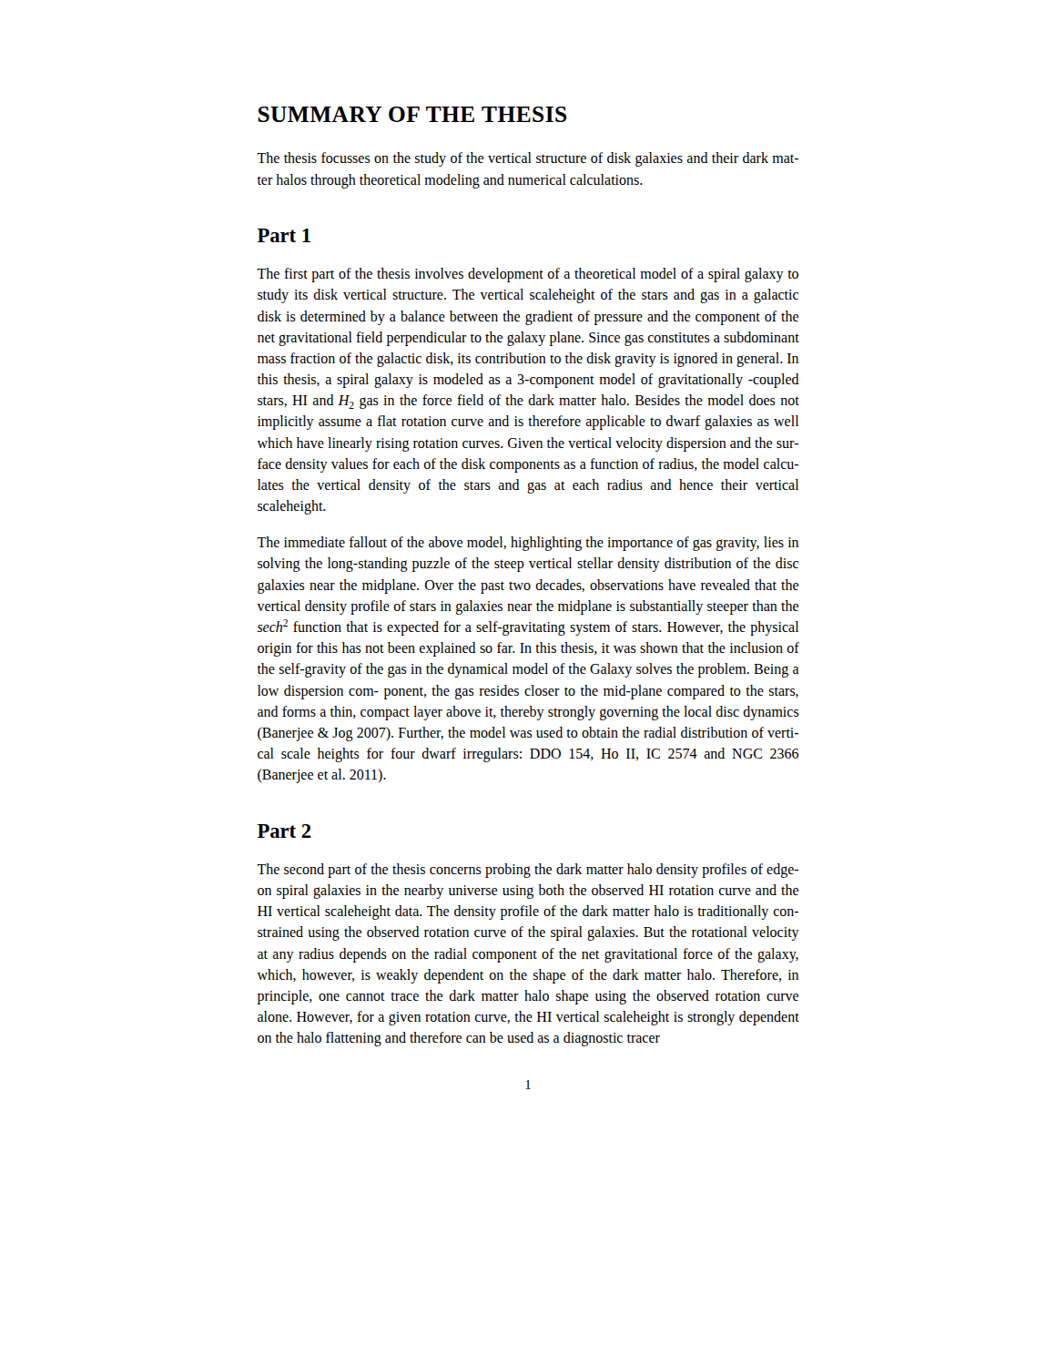SUMMARY OF THE THESIS
The thesis focusses on the study of the vertical structure of disk galaxies and their dark matter halos through theoretical modeling and numerical calculations.
Part 1
The first part of the thesis involves development of a theoretical model of a spiral galaxy to study its disk vertical structure. The vertical scaleheight of the stars and gas in a galactic disk is determined by a balance between the gradient of pressure and the component of the net gravitational field perpendicular to the galaxy plane. Since gas constitutes a subdominant mass fraction of the galactic disk, its contribution to the disk gravity is ignored in general. In this thesis, a spiral galaxy is modeled as a 3-component model of gravitationally -coupled stars, HI and H2 gas in the force field of the dark matter halo. Besides the model does not implicitly assume a flat rotation curve and is therefore applicable to dwarf galaxies as well which have linearly rising rotation curves. Given the vertical velocity dispersion and the surface density values for each of the disk components as a function of radius, the model calculates the vertical density of the stars and gas at each radius and hence their vertical scaleheight.
The immediate fallout of the above model, highlighting the importance of gas gravity, lies in solving the long-standing puzzle of the steep vertical stellar density distribution of the disc galaxies near the midplane. Over the past two decades, observations have revealed that the vertical density profile of stars in galaxies near the midplane is substantially steeper than the sech2 function that is expected for a self-gravitating system of stars. However, the physical origin for this has not been explained so far. In this thesis, it was shown that the inclusion of the self-gravity of the gas in the dynamical model of the Galaxy solves the problem. Being a low dispersion com- ponent, the gas resides closer to the mid-plane compared to the stars, and forms a thin, compact layer above it, thereby strongly governing the local disc dynamics (Banerjee & Jog 2007). Further, the model was used to obtain the radial distribution of vertical scale heights for four dwarf irregulars: DDO 154, Ho II, IC 2574 and NGC 2366 (Banerjee et al. 2011).
Part 2
The second part of the thesis concerns probing the dark matter halo density profiles of edge-on spiral galaxies in the nearby universe using both the observed HI rotation curve and the HI vertical scaleheight data. The density profile of the dark matter halo is traditionally constrained using the observed rotation curve of the spiral galaxies. But the rotational velocity at any radius depends on the radial component of the net gravitational force of the galaxy, which, however, is weakly dependent on the shape of the dark matter halo. Therefore, in principle, one cannot trace the dark matter halo shape using the observed rotation curve alone. However, for a given rotation curve, the HI vertical scaleheight is strongly dependent on the halo flattening and therefore can be used as a diagnostic tracer
1